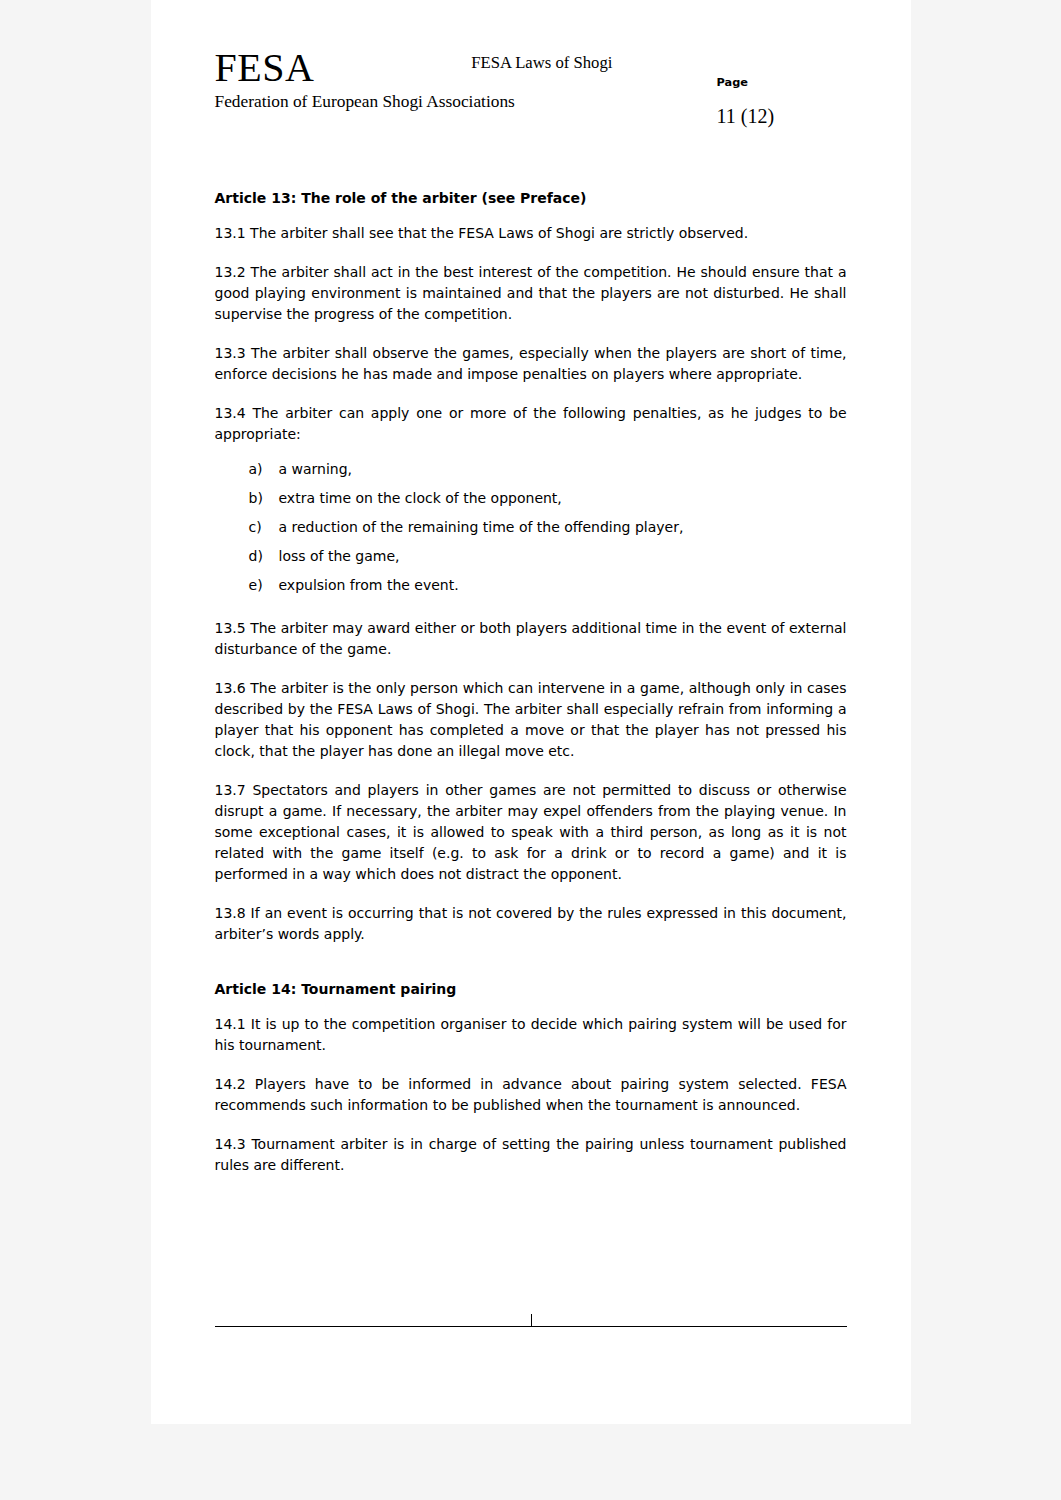FESA
Federation of European Shogi Associations
FESA Laws of Shogi
Page
11 (12)
Article 13: The role of the arbiter (see Preface)
13.1 The arbiter shall see that the FESA Laws of Shogi are strictly observed.
13.2 The arbiter shall act in the best interest of the competition. He should ensure that a good playing environment is maintained and that the players are not disturbed. He shall supervise the progress of the competition.
13.3 The arbiter shall observe the games, especially when the players are short of time, enforce decisions he has made and impose penalties on players where appropriate.
13.4 The arbiter can apply one or more of the following penalties, as he judges to be appropriate:
a warning,
extra time on the clock of the opponent,
a reduction of the remaining time of the offending player,
loss of the game,
expulsion from the event.
13.5 The arbiter may award either or both players additional time in the event of external disturbance of the game.
13.6 The arbiter is the only person which can intervene in a game, although only in cases described by the FESA Laws of Shogi. The arbiter shall especially refrain from informing a player that his opponent has completed a move or that the player has not pressed his clock, that the player has done an illegal move etc.
13.7 Spectators and players in other games are not permitted to discuss or otherwise disrupt a game. If necessary, the arbiter may expel offenders from the playing venue. In some exceptional cases, it is allowed to speak with a third person, as long as it is not related with the game itself (e.g. to ask for a drink or to record a game) and it is performed in a way which does not distract the opponent.
13.8 If an event is occurring that is not covered by the rules expressed in this document, arbiter’s words apply.
Article 14: Tournament pairing
14.1 It is up to the competition organiser to decide which pairing system will be used for his tournament.
14.2 Players have to be informed in advance about pairing system selected. FESA recommends such information to be published when the tournament is announced.
14.3 Tournament arbiter is in charge of setting the pairing unless tournament published rules are different.